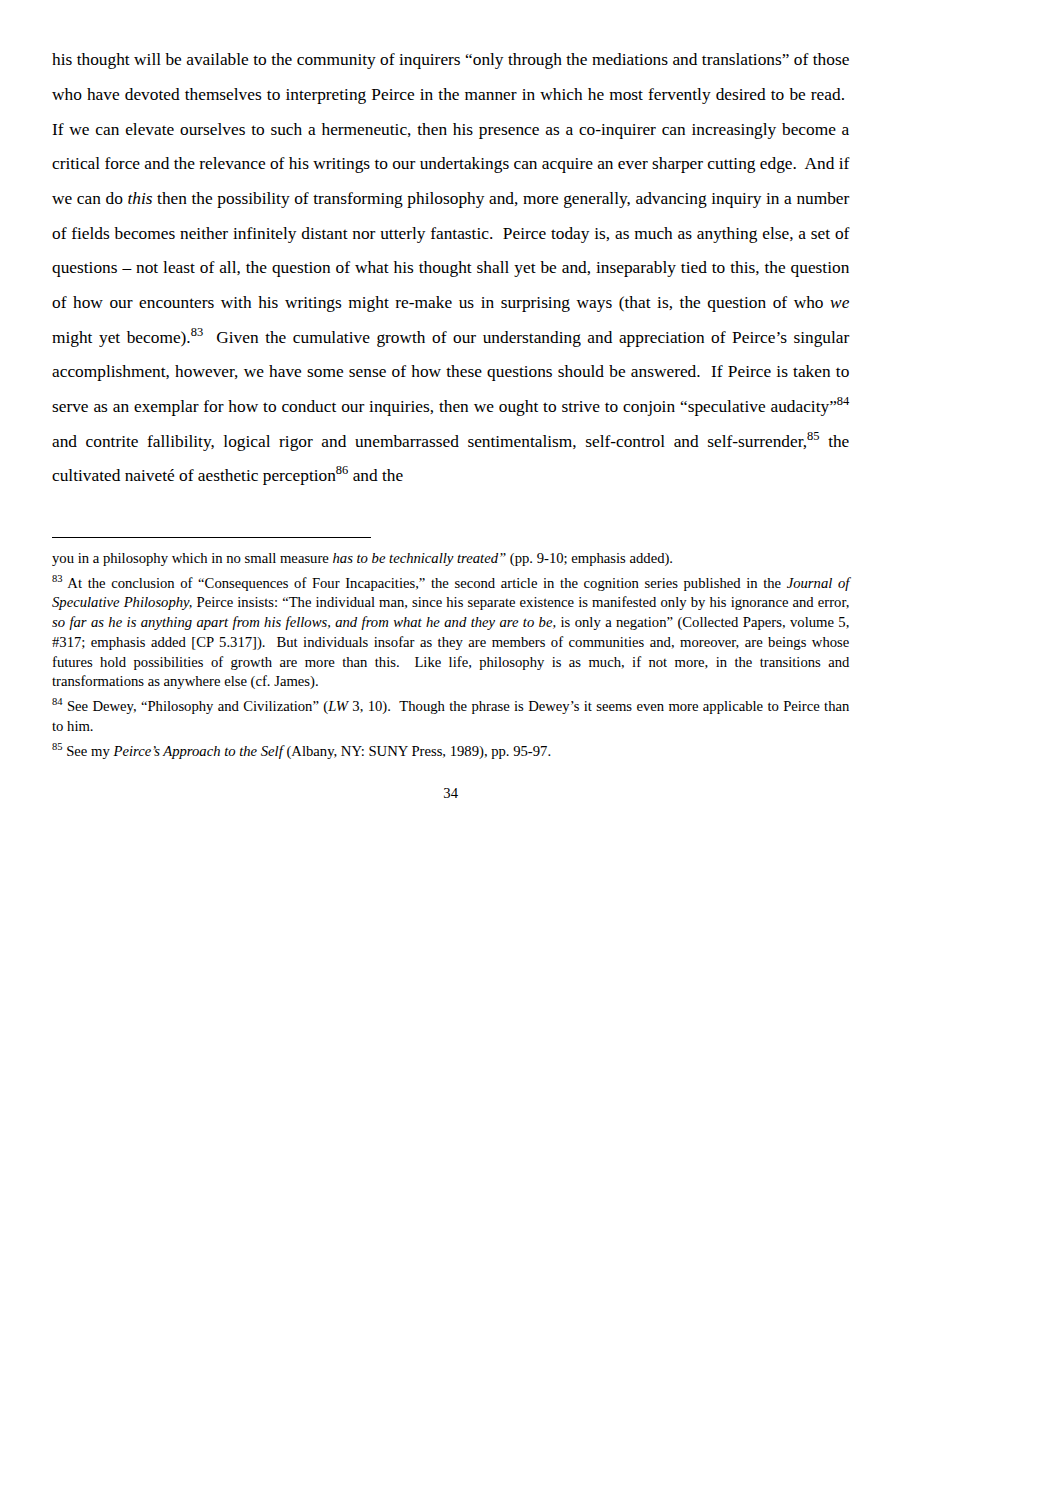his thought will be available to the community of inquirers “only through the mediations and translations” of those who have devoted themselves to interpreting Peirce in the manner in which he most fervently desired to be read. If we can elevate ourselves to such a hermeneutic, then his presence as a co-inquirer can increasingly become a critical force and the relevance of his writings to our undertakings can acquire an ever sharper cutting edge. And if we can do this then the possibility of transforming philosophy and, more generally, advancing inquiry in a number of fields becomes neither infinitely distant nor utterly fantastic. Peirce today is, as much as anything else, a set of questions – not least of all, the question of what his thought shall yet be and, inseparably tied to this, the question of how our encounters with his writings might re-make us in surprising ways (that is, the question of who we might yet become).83 Given the cumulative growth of our understanding and appreciation of Peirce’s singular accomplishment, however, we have some sense of how these questions should be answered. If Peirce is taken to serve as an exemplar for how to conduct our inquiries, then we ought to strive to conjoin “speculative audacity”84 and contrite fallibility, logical rigor and unembarrassed sentimentalism, self-control and self-surrender,85 the cultivated naiveté of aesthetic perception86 and the
you in a philosophy which in no small measure has to be technically treated” (pp. 9-10; emphasis added).
83 At the conclusion of “Consequences of Four Incapacities,” the second article in the cognition series published in the Journal of Speculative Philosophy, Peirce insists: “The individual man, since his separate existence is manifested only by his ignorance and error, so far as he is anything apart from his fellows, and from what he and they are to be, is only a negation” (Collected Papers, volume 5, #317; emphasis added [CP 5.317]). But individuals insofar as they are members of communities and, moreover, are beings whose futures hold possibilities of growth are more than this. Like life, philosophy is as much, if not more, in the transitions and transformations as anywhere else (cf. James).
84 See Dewey, “Philosophy and Civilization” (LW 3, 10). Though the phrase is Dewey’s it seems even more applicable to Peirce than to him.
85 See my Peirce’s Approach to the Self (Albany, NY: SUNY Press, 1989), pp. 95-97.
34